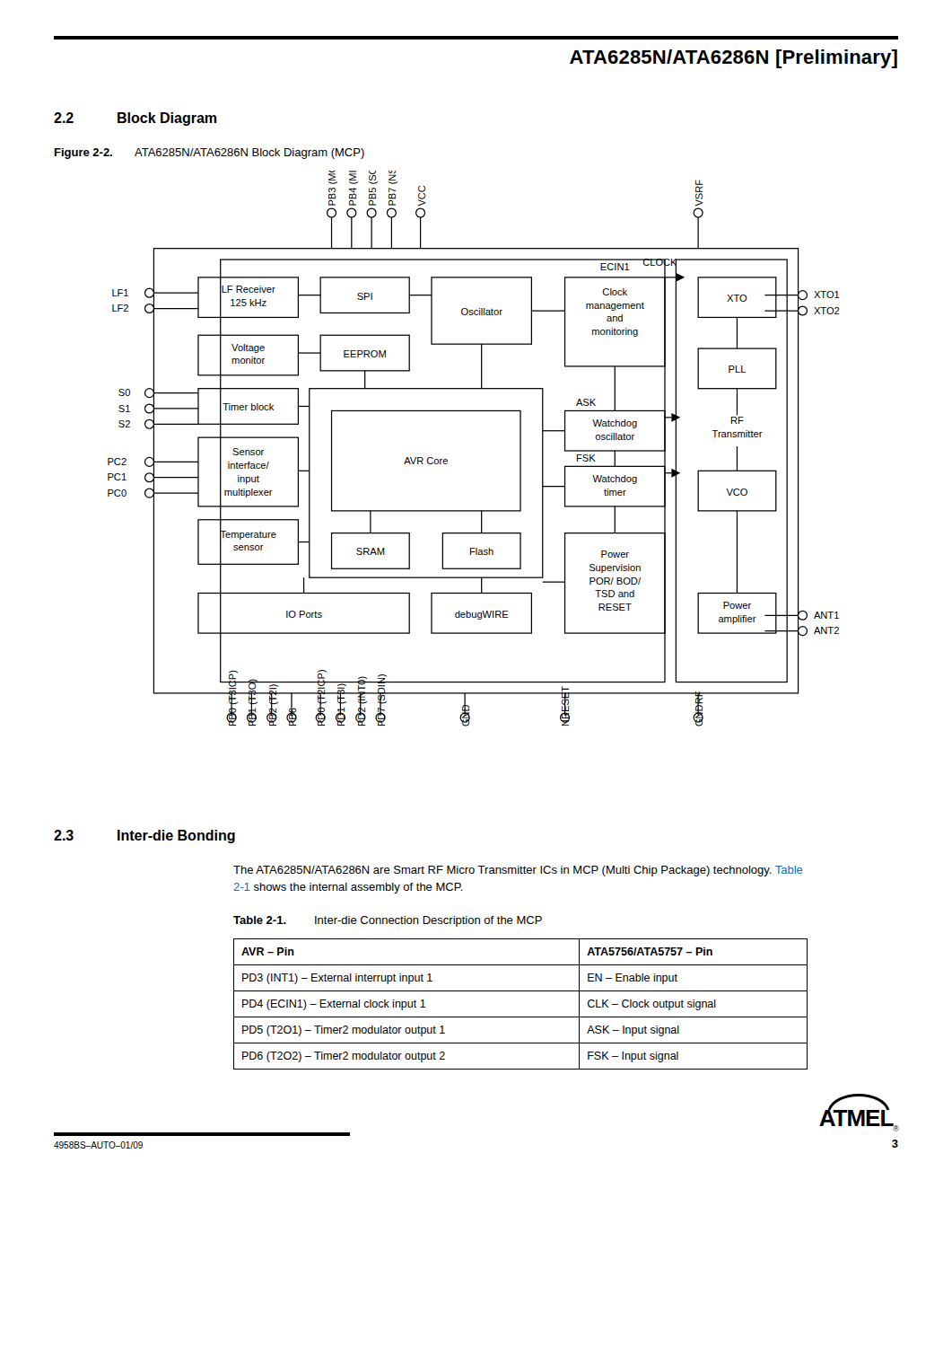ATA6285N/ATA6286N [Preliminary]
2.2 Block Diagram
Figure 2-2. ATA6285N/ATA6286N Block Diagram (MCP)
PB3 (MOSI) PB4 (MISO) PB5 (SCK) PB7 (NSS) VCC VSRF LF1 LF2 S0 S1 S2 PC2 PC1 PC0 XTO1 XTO2 ANT1 ANT2 PB0 (T3ICP) PB1 (T3O) PB2 (T2I) PB6 PD0 (T2ICP) PD1 (T3I) PD2 (INT0) PD7 (SDIN) GND NRESET GNDRF LF Receiver 125 kHz Voltage monitor Timer block Sensor interface/ input multiplexer Temperature sensor SPI EEPROM Oscillator AVR Core SRAM Flash IO Ports debugWIRE Clock management and monitoring ECIN1 Watchdog oscillator Watchdog timer Power Supervision POR/ BOD/ TSD and RESET XTO PLL RF Transmitter VCO Power amplifier CLOCK ASK FSK
2.3 Inter-die Bonding
The ATA6285N/ATA6286N are Smart RF Micro Transmitter ICs in MCP (Multi Chip Package) technology. Table 2-1 shows the internal assembly of the MCP.
Table 2-1. Inter-die Connection Description of the MCP
| AVR – Pin | ATA5756/ATA5757 – Pin |
| --- | --- |
| PD3 (INT1) – External interrupt input 1 | EN – Enable input |
| PD4 (ECIN1) – External clock input 1 | CLK – Clock output signal |
| PD5 (T2O1) – Timer2 modulator output 1 | ASK – Input signal |
| PD6 (T2O2) – Timer2 modulator output 2 | FSK – Input signal |
4958BS–AUTO–01/09
ATMEL®
3